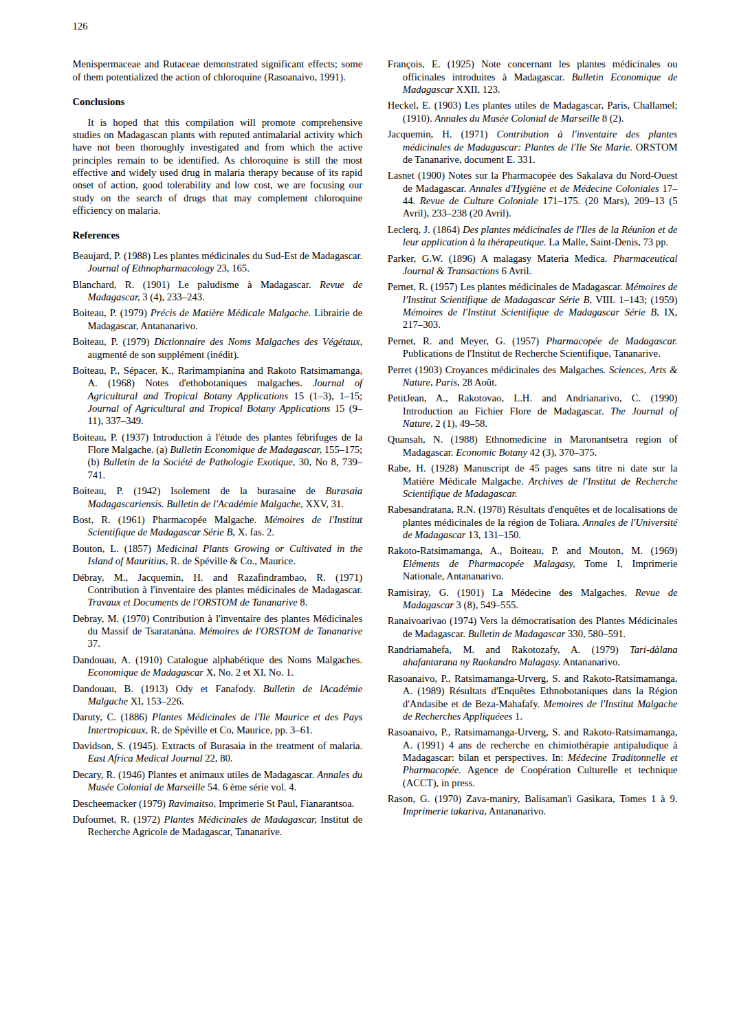126
Menispermaceae and Rutaceae demonstrated significant effects; some of them potentialized the action of chloroquine (Rasoanaivo, 1991).
Conclusions
It is hoped that this compilation will promote comprehensive studies on Madagascan plants with reputed antimalarial activity which have not been thoroughly investigated and from which the active principles remain to be identified. As chloroquine is still the most effective and widely used drug in malaria therapy because of its rapid onset of action, good tolerability and low cost, we are focusing our study on the search of drugs that may complement chloroquine efficiency on malaria.
References
Beaujard, P. (1988) Les plantes médicinales du Sud-Est de Madagascar. Journal of Ethnopharmacology 23, 165.
Blanchard, R. (1901) Le paludisme à Madagascar. Revue de Madagascar, 3 (4), 233–243.
Boiteau, P. (1979) Précis de Matière Médicale Malgache. Librairie de Madagascar, Antananarivo.
Boiteau, P. (1979) Dictionnaire des Noms Malgaches des Végétaux, augmenté de son supplément (inédit).
Boiteau, P., Sépacer, K., Rarimampianina and Rakoto Ratsimamanga, A. (1968) Notes d'ethobotaniques malgaches. Journal of Agricultural and Tropical Botany Applications 15 (1–3), 1–15; Journal of Agricultural and Tropical Botany Applications 15 (9–11), 337–349.
Boiteau, P. (1937) Introduction à l'étude des plantes fébrifuges de la Flore Malgache. (a) Bulletin Economique de Madagascar, 155–175; (b) Bulletin de la Société de Pathologie Exotique, 30, No 8, 739–741.
Boiteau, P. (1942) Isolement de la burasaine de Burasaia Madagascariensis. Bulletin de l'Académie Malgache, XXV, 31.
Bost, R. (1961) Pharmacopée Malgache. Mémoires de l'Institut Scientifique de Madagascar Série B, X. fas. 2.
Bouton, L. (1857) Medicinal Plants Growing or Cultivated in the Island of Mauritius, R. de Spéville & Co., Maurice.
Débray, M., Jacquemin, H. and Razafindrambao, R. (1971) Contribution à l'inventaire des plantes médicinales de Madagascar. Travaux et Documents de l'ORSTOM de Tananarive 8.
Debray, M. (1970) Contribution à l'inventaire des plantes Médicinales du Massif de Tsaratanàna. Mémoires de l'ORSTOM de Tananarive 37.
Dandouau, A. (1910) Catalogue alphabétique des Noms Malgaches. Economique de Madagascar X, No. 2 et XI, No. 1.
Dandouau, B. (1913) Ody et Fanafody. Bulletin de lAcadémie Malgache XI, 153–226.
Daruty, C. (1886) Plantes Médicinales de l'Ile Maurice et des Pays Intertropicaux, R. de Spéville et Co, Maurice, pp. 3–61.
Davidson, S. (1945). Extracts of Burasaia in the treatment of malaria. East Africa Medical Journal 22, 80.
Decary, R. (1946) Plantes et animaux utiles de Madagascar. Annales du Musée Colonial de Marseille 54. 6 ème série vol. 4.
Descheemacker (1979) Ravimaitso, Imprimerie St Paul, Fianarantsoa.
Dufournet, R. (1972) Plantes Médicinales de Madagascar, Institut de Recherche Agricole de Madagascar, Tananarive.
François, E. (1925) Note concernant les plantes médicinales ou officinales introduites à Madagascar. Bulletin Economique de Madagascar XXII, 123.
Heckel, E. (1903) Les plantes utiles de Madagascar, Paris, Challamel; (1910). Annales du Musée Colonial de Marseille 8 (2).
Jacquemin, H. (1971) Contribution à l'inventaire des plantes médicinales de Madagascar: Plantes de l'Ile Ste Marie. ORSTOM de Tananarive, document E. 331.
Lasnet (1900) Notes sur la Pharmacopée des Sakalava du Nord-Ouest de Madagascar. Annales d'Hygiène et de Médecine Coloniales 17–44. Revue de Culture Coloniale 171–175. (20 Mars), 209–13 (5 Avril), 233–238 (20 Avril).
Leclerq, J. (1864) Des plantes médicinales de l'Iles de la Réunion et de leur application à la thérapeutique. La Malle, Saint-Denis, 73 pp.
Parker, G.W. (1896) A malagasy Materia Medica. Pharmaceutical Journal & Transactions 6 Avril.
Pernet, R. (1957) Les plantes médicinales de Madagascar. Mémoires de l'Institut Scientifique de Madagascar Série B, VIII. 1–143; (1959) Mémoires de l'Institut Scientifique de Madagascar Série B, IX, 217–303.
Pernet, R. and Meyer, G. (1957) Pharmacopée de Madagascar. Publications de l'Institut de Recherche Scientifique, Tananarive.
Perret (1903) Croyances médicinales des Malgaches. Sciences, Arts & Nature, Paris, 28 Août.
PetitJean, A., Rakotovao, L.H. and Andrianarivo, C. (1990) Introduction au Fichier Flore de Madagascar. The Journal of Nature, 2 (1), 49–58.
Quansah, N. (1988) Ethnomedicine in Maronantsetra region of Madagascar. Economic Botany 42 (3), 370–375.
Rabe, H. (1928) Manuscript de 45 pages sans titre ni date sur la Matière Médicale Malgache. Archives de l'Institut de Recherche Scientifique de Madagascar.
Rabesandratana, R.N. (1978) Résultats d'enquêtes et de localisations de plantes médicinales de la région de Toliara. Annales de l'Université de Madagascar 13, 131–150.
Rakoto-Ratsimamanga, A., Boiteau, P. and Mouton, M. (1969) Eléments de Pharmacopée Malagasy, Tome I, Imprimerie Nationale, Antananarivo.
Ramisiray, G. (1901) La Médecine des Malgaches. Revue de Madagascar 3 (8), 549–555.
Ranaivoarivao (1974) Vers la démocratisation des Plantes Médicinales de Madagascar. Bulletin de Madagascar 330, 580–591.
Randriamahefa, M. and Rakotozafy, A. (1979) Tari-dàlana ahafantarana ny Raokandro Malagasy. Antananarivo.
Rasoanaivo, P., Ratsimamanga-Urverg, S. and Rakoto-Ratsimamanga, A. (1989) Résultats d'Enquêtes Ethnobotaniques dans la Région d'Andasibe et de Beza-Mahafafy. Memoires de l'Institut Malgache de Recherches Appliquéees 1.
Rasoanaivo, P., Ratsimamanga-Urverg, S. and Rakoto-Ratsimamanga, A. (1991) 4 ans de recherche en chimiothérapie antipaludique à Madagascar: bilan et perspectives. In: Médecine Traditonnelle et Pharmacopée. Agence de Coopération Culturelle et technique (ACCT), in press.
Rason, G. (1970) Zava-maniry, Balisaman'i Gasikara, Tomes 1 à 9. Imprimerie takariva, Antananarivo.